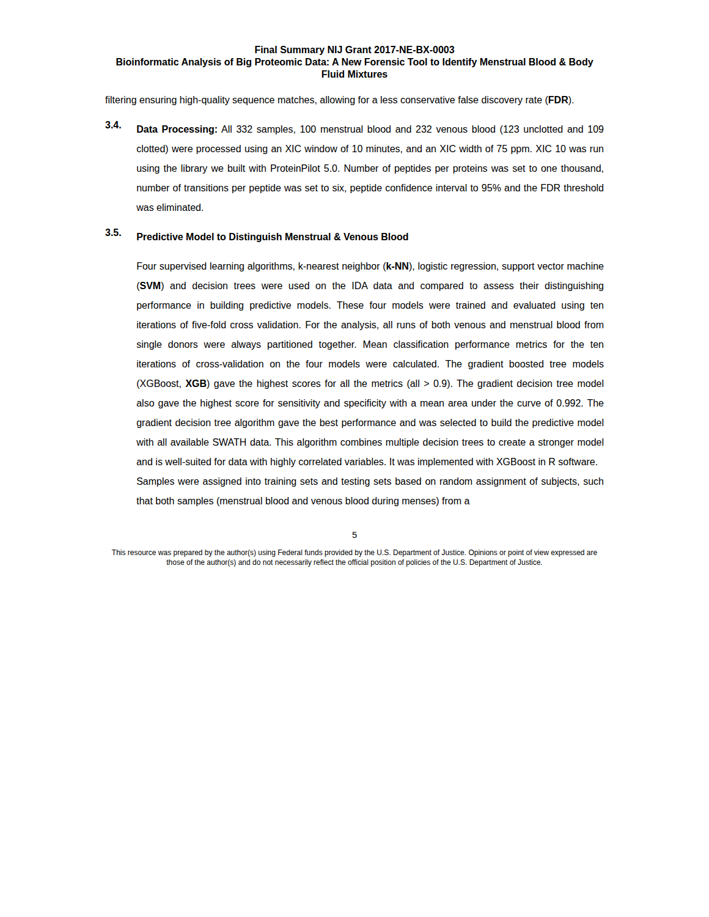Final Summary NIJ Grant 2017-NE-BX-0003
Bioinformatic Analysis of Big Proteomic Data: A New Forensic Tool to Identify Menstrual Blood & Body Fluid Mixtures
filtering ensuring high-quality sequence matches, allowing for a less conservative false discovery rate (FDR).
3.4.
Data Processing: All 332 samples, 100 menstrual blood and 232 venous blood (123 unclotted and 109 clotted) were processed using an XIC window of 10 minutes, and an XIC width of 75 ppm. XIC 10 was run using the library we built with ProteinPilot 5.0. Number of peptides per proteins was set to one thousand, number of transitions per peptide was set to six, peptide confidence interval to 95% and the FDR threshold was eliminated.
3.5.
Predictive Model to Distinguish Menstrual & Venous Blood
Four supervised learning algorithms, k-nearest neighbor (k-NN), logistic regression, support vector machine (SVM) and decision trees were used on the IDA data and compared to assess their distinguishing performance in building predictive models. These four models were trained and evaluated using ten iterations of five-fold cross validation. For the analysis, all runs of both venous and menstrual blood from single donors were always partitioned together. Mean classification performance metrics for the ten iterations of cross-validation on the four models were calculated. The gradient boosted tree models (XGBoost, XGB) gave the highest scores for all the metrics (all > 0.9). The gradient decision tree model also gave the highest score for sensitivity and specificity with a mean area under the curve of 0.992. The gradient decision tree algorithm gave the best performance and was selected to build the predictive model with all available SWATH data. This algorithm combines multiple decision trees to create a stronger model and is well-suited for data with highly correlated variables. It was implemented with XGBoost in R software.
Samples were assigned into training sets and testing sets based on random assignment of subjects, such that both samples (menstrual blood and venous blood during menses) from a
5
This resource was prepared by the author(s) using Federal funds provided by the U.S. Department of Justice. Opinions or point of view expressed are those of the author(s) and do not necessarily reflect the official position of policies of the U.S. Department of Justice.